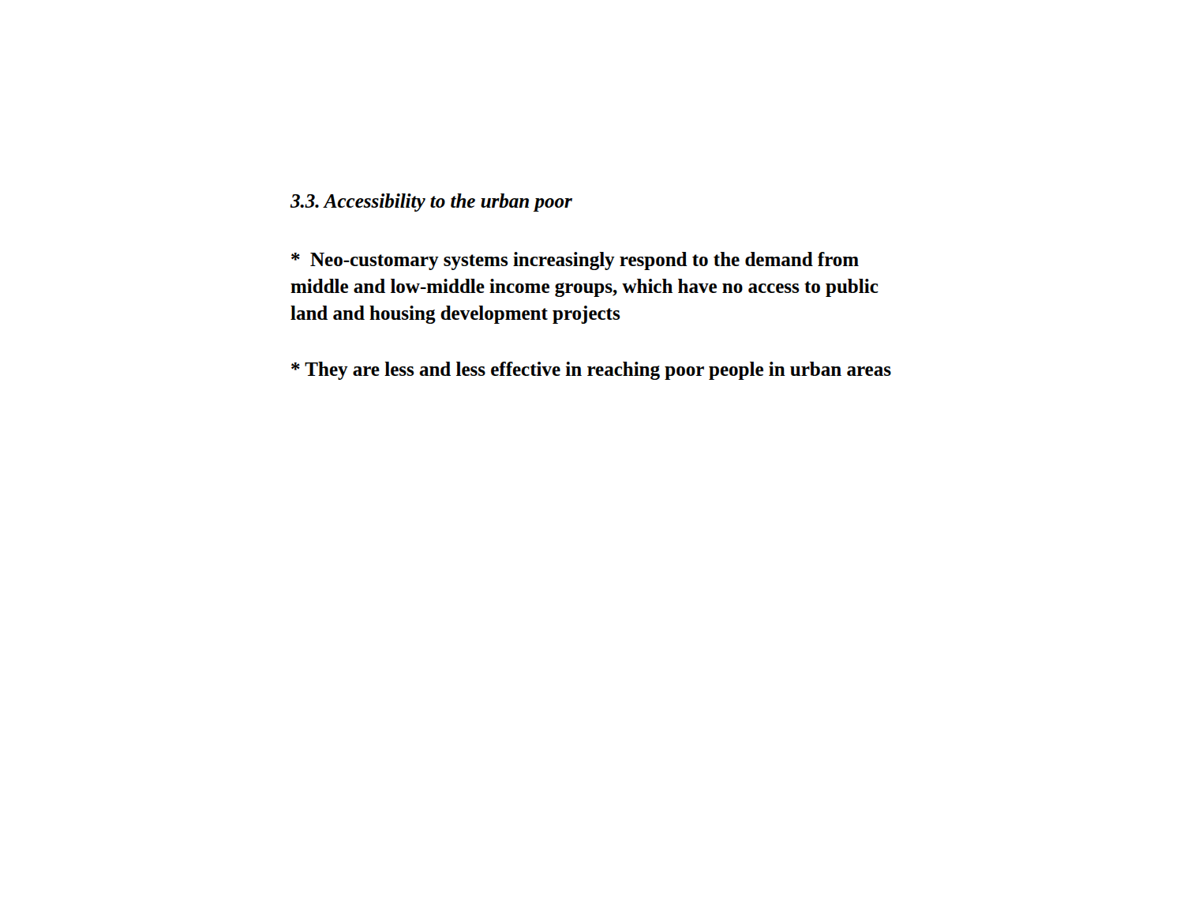3.3. Accessibility to the urban poor
* Neo-customary systems increasingly respond to the demand from middle and low-middle income groups, which have no access to public land and housing development projects
* They are less and less effective in reaching poor people in urban areas